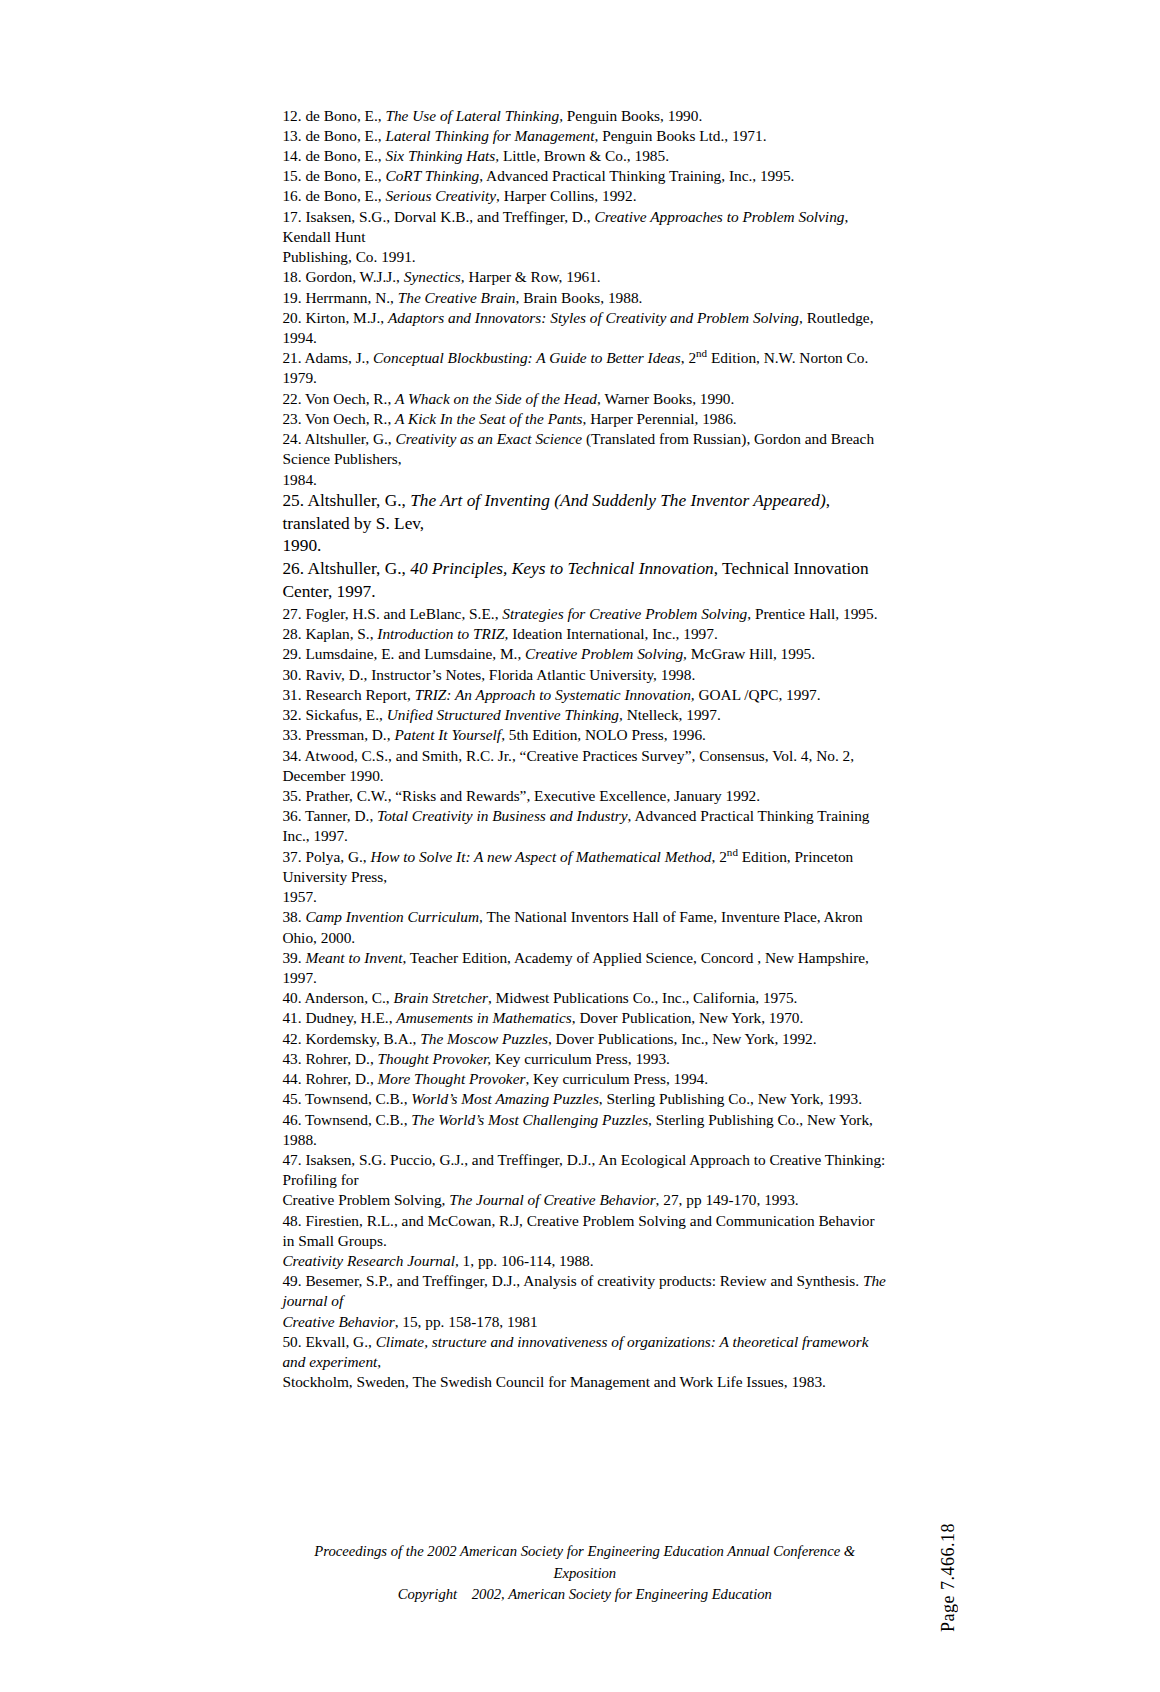12. de Bono, E., The Use of Lateral Thinking, Penguin Books, 1990.
13. de Bono, E., Lateral Thinking for Management, Penguin Books Ltd., 1971.
14. de Bono, E., Six Thinking Hats, Little, Brown & Co., 1985.
15. de Bono, E., CoRT Thinking, Advanced Practical Thinking Training, Inc., 1995.
16. de Bono, E., Serious Creativity, Harper Collins, 1992.
17. Isaksen, S.G., Dorval K.B., and Treffinger, D., Creative Approaches to Problem Solving, Kendall Hunt
Publishing, Co. 1991.
18. Gordon, W.J.J., Synectics, Harper & Row, 1961.
19. Herrmann, N., The Creative Brain, Brain Books, 1988.
20. Kirton, M.J., Adaptors and Innovators: Styles of Creativity and Problem Solving, Routledge, 1994.
21. Adams, J., Conceptual Blockbusting: A Guide to Better Ideas, 2nd Edition, N.W. Norton Co. 1979.
22. Von Oech, R., A Whack on the Side of the Head, Warner Books, 1990.
23. Von Oech, R., A Kick In the Seat of the Pants, Harper Perennial, 1986.
24. Altshuller, G., Creativity as an Exact Science (Translated from Russian), Gordon and Breach Science Publishers,
1984.
25. Altshuller, G., The Art of Inventing (And Suddenly The Inventor Appeared), translated by S. Lev,
1990.
26. Altshuller, G., 40 Principles, Keys to Technical Innovation, Technical Innovation Center, 1997.
27. Fogler, H.S. and LeBlanc, S.E., Strategies for Creative Problem Solving, Prentice Hall, 1995.
28. Kaplan, S., Introduction to TRIZ, Ideation International, Inc., 1997.
29. Lumsdaine, E. and Lumsdaine, M., Creative Problem Solving, McGraw Hill, 1995.
30. Raviv, D., Instructor’s Notes, Florida Atlantic University, 1998.
31. Research Report, TRIZ: An Approach to Systematic Innovation, GOAL /QPC, 1997.
32. Sickafus, E., Unified Structured Inventive Thinking, Ntelleck, 1997.
33. Pressman, D., Patent It Yourself, 5th Edition, NOLO Press, 1996.
34. Atwood, C.S., and Smith, R.C. Jr., “Creative Practices Survey”, Consensus, Vol. 4, No. 2, December 1990.
35. Prather, C.W., “Risks and Rewards”, Executive Excellence, January 1992.
36. Tanner, D., Total Creativity in Business and Industry, Advanced Practical Thinking Training Inc., 1997.
37. Polya, G., How to Solve It: A new Aspect of Mathematical Method, 2nd Edition, Princeton University Press,
1957.
38. Camp Invention Curriculum, The National Inventors Hall of Fame, Inventure Place, Akron Ohio, 2000.
39. Meant to Invent, Teacher Edition, Academy of Applied Science, Concord , New Hampshire, 1997.
40. Anderson, C., Brain Stretcher, Midwest Publications Co., Inc., California, 1975.
41. Dudney, H.E., Amusements in Mathematics, Dover Publication, New York, 1970.
42. Kordemsky, B.A., The Moscow Puzzles, Dover Publications, Inc., New York, 1992.
43. Rohrer, D., Thought Provoker, Key curriculum Press, 1993.
44. Rohrer, D., More Thought Provoker, Key curriculum Press, 1994.
45. Townsend, C.B., World’s Most Amazing Puzzles, Sterling Publishing Co., New York, 1993.
46. Townsend, C.B., The World’s Most Challenging Puzzles, Sterling Publishing Co., New York, 1988.
47. Isaksen, S.G. Puccio, G.J., and Treffinger, D.J., An Ecological Approach to Creative Thinking: Profiling for
Creative Problem Solving, The Journal of Creative Behavior, 27, pp 149-170, 1993.
48. Firestien, R.L., and McCowan, R.J, Creative Problem Solving and Communication Behavior in Small Groups.
Creativity Research Journal, 1, pp. 106-114, 1988.
49. Besemer, S.P., and Treffinger, D.J., Analysis of creativity products: Review and Synthesis. The journal of
Creative Behavior, 15, pp. 158-178, 1981
50. Ekvall, G., Climate, structure and innovativeness of organizations: A theoretical framework and experiment,
Stockholm, Sweden, The Swedish Council for Management and Work Life Issues, 1983.
Proceedings of the 2002 American Society for Engineering Education Annual Conference & Exposition
Copyright 2002, American Society for Engineering Education
Page 7.466.18